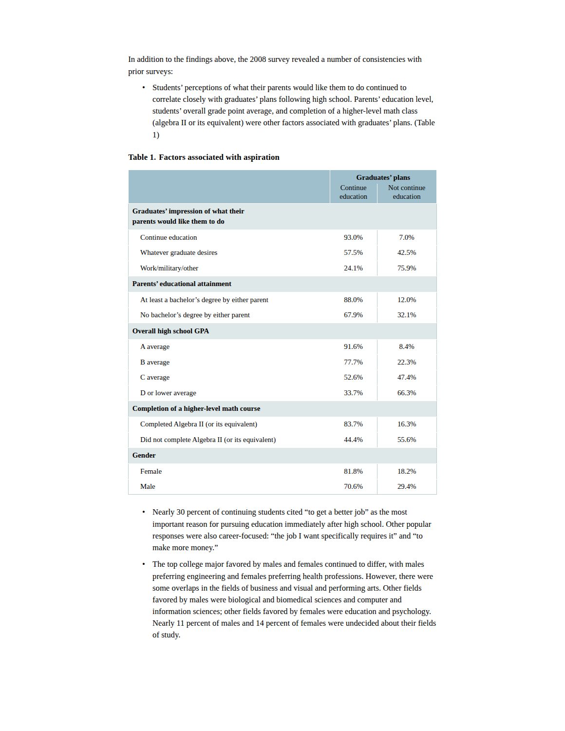In addition to the findings above, the 2008 survey revealed a number of consistencies with prior surveys:
Students’ perceptions of what their parents would like them to do continued to correlate closely with graduates’ plans following high school. Parents’ education level, students’ overall grade point average, and completion of a higher-level math class (algebra II or its equivalent) were other factors associated with graduates’ plans. (Table 1)
Table 1. Factors associated with aspiration
| | Graduates’ plans |
| --- | --- |
| Continue education | Not continue education |
| Graduates’ impression of what their parents would like them to do |
| Continue education | 93.0% | 7.0% |
| Whatever graduate desires | 57.5% | 42.5% |
| Work/military/other | 24.1% | 75.9% |
| Parents’ educational attainment |
| At least a bachelor’s degree by either parent | 88.0% | 12.0% |
| No bachelor’s degree by either parent | 67.9% | 32.1% |
| Overall high school GPA |
| A average | 91.6% | 8.4% |
| B average | 77.7% | 22.3% |
| C average | 52.6% | 47.4% |
| D or lower average | 33.7% | 66.3% |
| Completion of a higher-level math course |
| Completed Algebra II (or its equivalent) | 83.7% | 16.3% |
| Did not complete Algebra II (or its equivalent) | 44.4% | 55.6% |
| Gender |
| Female | 81.8% | 18.2% |
| Male | 70.6% | 29.4% |
Nearly 30 percent of continuing students cited “to get a better job” as the most important reason for pursuing education immediately after high school. Other popular responses were also career-focused: “the job I want specifically requires it” and “to make more money.”
The top college major favored by males and females continued to differ, with males preferring engineering and females preferring health professions. However, there were some overlaps in the fields of business and visual and performing arts. Other fields favored by males were biological and biomedical sciences and computer and information sciences; other fields favored by females were education and psychology. Nearly 11 percent of males and 14 percent of females were undecided about their fields of study.